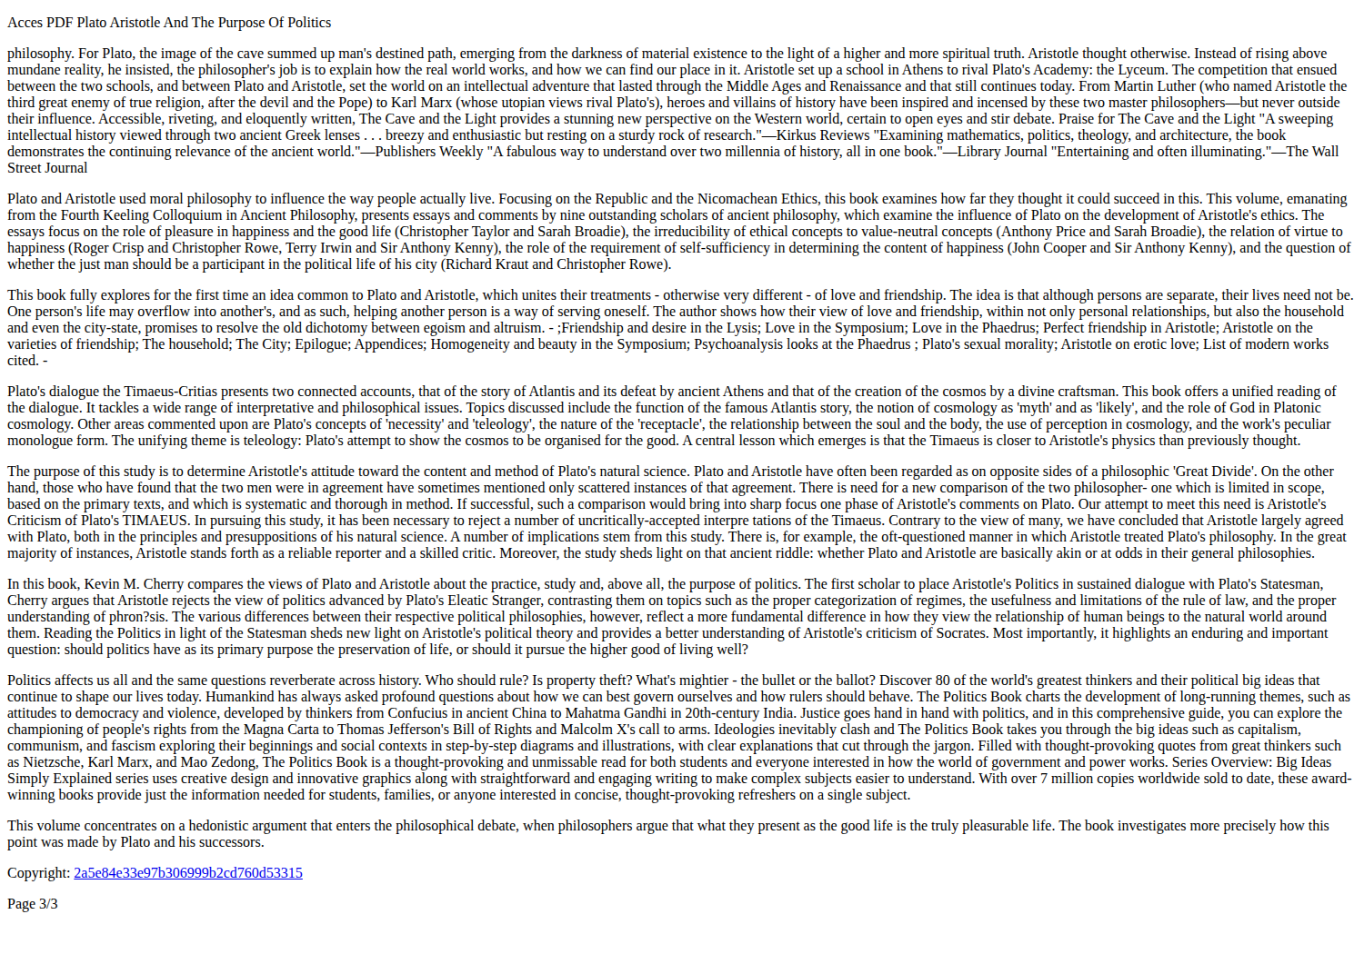Acces PDF Plato Aristotle And The Purpose Of Politics
philosophy. For Plato, the image of the cave summed up man's destined path, emerging from the darkness of material existence to the light of a higher and more spiritual truth. Aristotle thought otherwise. Instead of rising above mundane reality, he insisted, the philosopher's job is to explain how the real world works, and how we can find our place in it. Aristotle set up a school in Athens to rival Plato's Academy: the Lyceum. The competition that ensued between the two schools, and between Plato and Aristotle, set the world on an intellectual adventure that lasted through the Middle Ages and Renaissance and that still continues today. From Martin Luther (who named Aristotle the third great enemy of true religion, after the devil and the Pope) to Karl Marx (whose utopian views rival Plato's), heroes and villains of history have been inspired and incensed by these two master philosophers—but never outside their influence. Accessible, riveting, and eloquently written, The Cave and the Light provides a stunning new perspective on the Western world, certain to open eyes and stir debate. Praise for The Cave and the Light "A sweeping intellectual history viewed through two ancient Greek lenses . . . breezy and enthusiastic but resting on a sturdy rock of research."—Kirkus Reviews "Examining mathematics, politics, theology, and architecture, the book demonstrates the continuing relevance of the ancient world."—Publishers Weekly "A fabulous way to understand over two millennia of history, all in one book."—Library Journal "Entertaining and often illuminating."—The Wall Street Journal
Plato and Aristotle used moral philosophy to influence the way people actually live. Focusing on the Republic and the Nicomachean Ethics, this book examines how far they thought it could succeed in this. This volume, emanating from the Fourth Keeling Colloquium in Ancient Philosophy, presents essays and comments by nine outstanding scholars of ancient philosophy, which examine the influence of Plato on the development of Aristotle's ethics. The essays focus on the role of pleasure in happiness and the good life (Christopher Taylor and Sarah Broadie), the irreducibility of ethical concepts to value-neutral concepts (Anthony Price and Sarah Broadie), the relation of virtue to happiness (Roger Crisp and Christopher Rowe, Terry Irwin and Sir Anthony Kenny), the role of the requirement of self-sufficiency in determining the content of happiness (John Cooper and Sir Anthony Kenny), and the question of whether the just man should be a participant in the political life of his city (Richard Kraut and Christopher Rowe).
This book fully explores for the first time an idea common to Plato and Aristotle, which unites their treatments - otherwise very different - of love and friendship. The idea is that although persons are separate, their lives need not be. One person's life may overflow into another's, and as such, helping another person is a way of serving oneself. The author shows how their view of love and friendship, within not only personal relationships, but also the household and even the city-state, promises to resolve the old dichotomy between egoism and altruism. - ;Friendship and desire in the Lysis; Love in the Symposium; Love in the Phaedrus; Perfect friendship in Aristotle; Aristotle on the varieties of friendship; The household; The City; Epilogue; Appendices; Homogeneity and beauty in the Symposium; Psychoanalysis looks at the Phaedrus ; Plato's sexual morality; Aristotle on erotic love; List of modern works cited. -
Plato's dialogue the Timaeus-Critias presents two connected accounts, that of the story of Atlantis and its defeat by ancient Athens and that of the creation of the cosmos by a divine craftsman. This book offers a unified reading of the dialogue. It tackles a wide range of interpretative and philosophical issues. Topics discussed include the function of the famous Atlantis story, the notion of cosmology as 'myth' and as 'likely', and the role of God in Platonic cosmology. Other areas commented upon are Plato's concepts of 'necessity' and 'teleology', the nature of the 'receptacle', the relationship between the soul and the body, the use of perception in cosmology, and the work's peculiar monologue form. The unifying theme is teleology: Plato's attempt to show the cosmos to be organised for the good. A central lesson which emerges is that the Timaeus is closer to Aristotle's physics than previously thought.
The purpose of this study is to determine Aristotle's attitude toward the content and method of Plato's natural science. Plato and Aristotle have often been regarded as on opposite sides of a philosophic 'Great Divide'. On the other hand, those who have found that the two men were in agreement have sometimes mentioned only scattered instances of that agreement. There is need for a new comparison of the two philosopher- one which is limited in scope, based on the primary texts, and which is systematic and thorough in method. If successful, such a comparison would bring into sharp focus one phase of Aristotle's comments on Plato. Our attempt to meet this need is Aristotle's Criticism of Plato's TIMAEUS. In pursuing this study, it has been necessary to reject a number of uncritically-accepted interpre tations of the Timaeus. Contrary to the view of many, we have concluded that Aristotle largely agreed with Plato, both in the principles and presuppositions of his natural science. A number of implications stem from this study. There is, for example, the oft-questioned manner in which Aristotle treated Plato's philosophy. In the great majority of instances, Aristotle stands forth as a reliable reporter and a skilled critic. Moreover, the study sheds light on that ancient riddle: whether Plato and Aristotle are basically akin or at odds in their general philosophies.
In this book, Kevin M. Cherry compares the views of Plato and Aristotle about the practice, study and, above all, the purpose of politics. The first scholar to place Aristotle's Politics in sustained dialogue with Plato's Statesman, Cherry argues that Aristotle rejects the view of politics advanced by Plato's Eleatic Stranger, contrasting them on topics such as the proper categorization of regimes, the usefulness and limitations of the rule of law, and the proper understanding of phron?sis. The various differences between their respective political philosophies, however, reflect a more fundamental difference in how they view the relationship of human beings to the natural world around them. Reading the Politics in light of the Statesman sheds new light on Aristotle's political theory and provides a better understanding of Aristotle's criticism of Socrates. Most importantly, it highlights an enduring and important question: should politics have as its primary purpose the preservation of life, or should it pursue the higher good of living well?
Politics affects us all and the same questions reverberate across history. Who should rule? Is property theft? What's mightier - the bullet or the ballot? Discover 80 of the world's greatest thinkers and their political big ideas that continue to shape our lives today. Humankind has always asked profound questions about how we can best govern ourselves and how rulers should behave. The Politics Book charts the development of long-running themes, such as attitudes to democracy and violence, developed by thinkers from Confucius in ancient China to Mahatma Gandhi in 20th-century India. Justice goes hand in hand with politics, and in this comprehensive guide, you can explore the championing of people's rights from the Magna Carta to Thomas Jefferson's Bill of Rights and Malcolm X's call to arms. Ideologies inevitably clash and The Politics Book takes you through the big ideas such as capitalism, communism, and fascism exploring their beginnings and social contexts in step-by-step diagrams and illustrations, with clear explanations that cut through the jargon. Filled with thought-provoking quotes from great thinkers such as Nietzsche, Karl Marx, and Mao Zedong, The Politics Book is a thought-provoking and unmissable read for both students and everyone interested in how the world of government and power works. Series Overview: Big Ideas Simply Explained series uses creative design and innovative graphics along with straightforward and engaging writing to make complex subjects easier to understand. With over 7 million copies worldwide sold to date, these award-winning books provide just the information needed for students, families, or anyone interested in concise, thought-provoking refreshers on a single subject.
This volume concentrates on a hedonistic argument that enters the philosophical debate, when philosophers argue that what they present as the good life is the truly pleasurable life. The book investigates more precisely how this point was made by Plato and his successors.
Copyright: 2a5e84e33e97b306999b2cd760d53315
Page 3/3